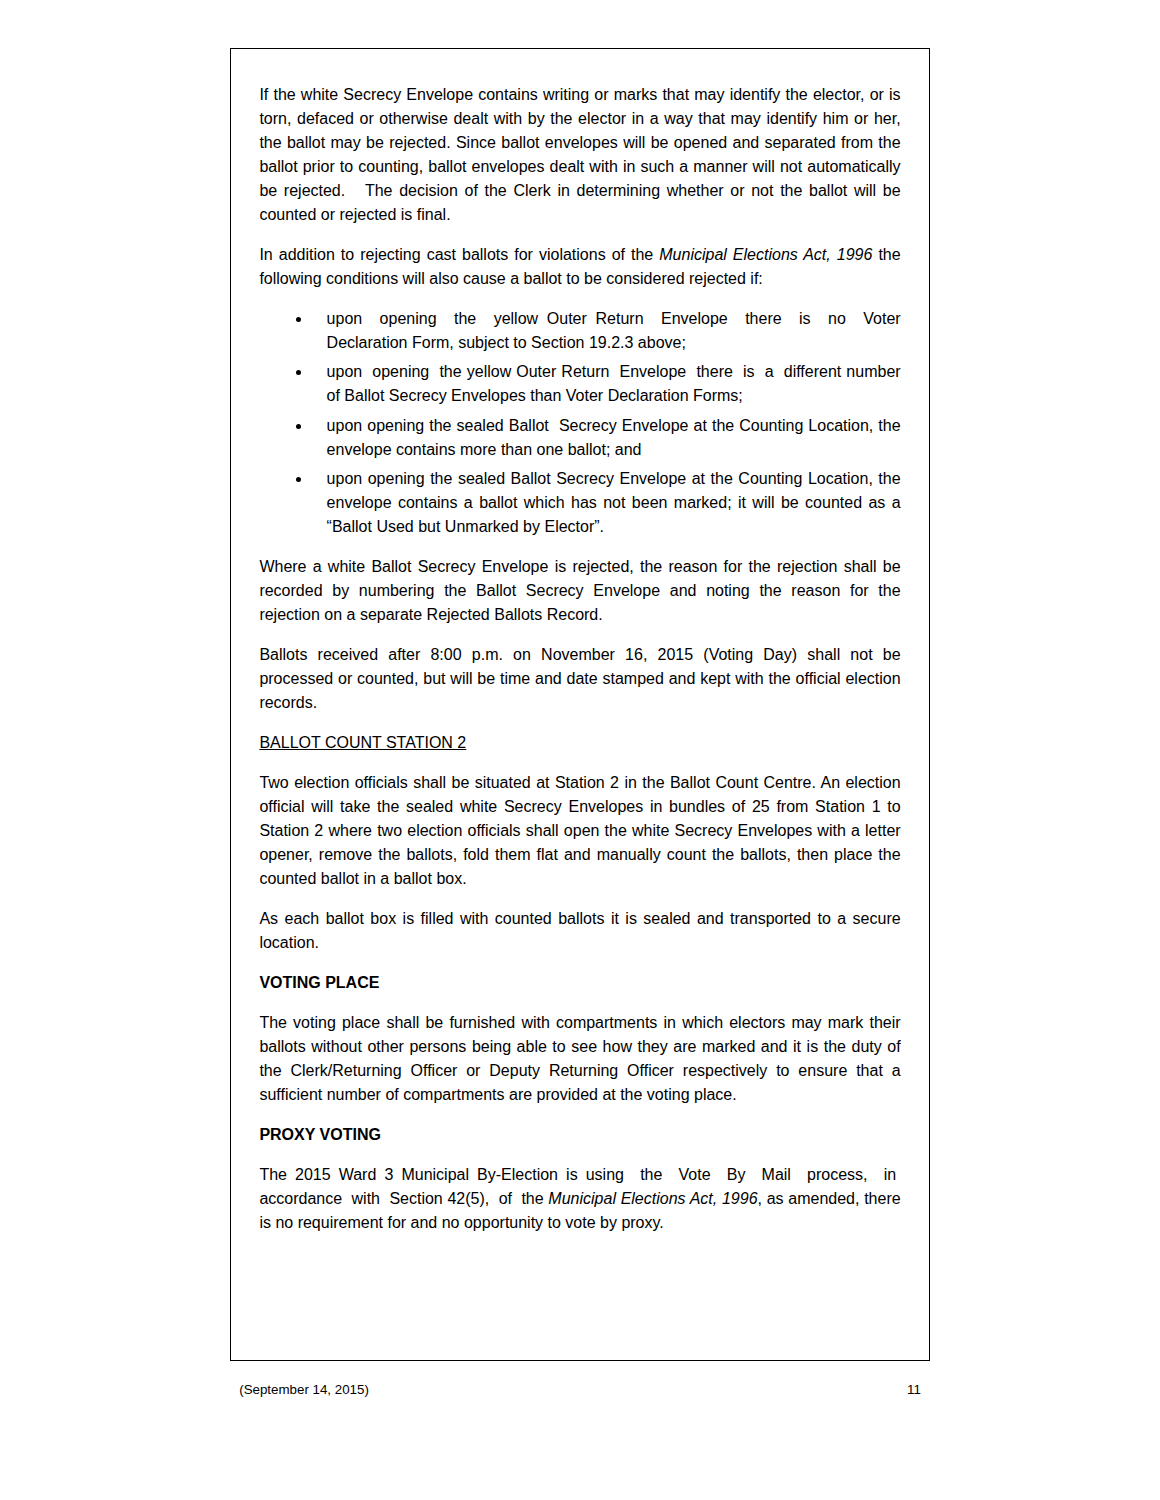If the white Secrecy Envelope contains writing or marks that may identify the elector, or is torn, defaced or otherwise dealt with by the elector in a way that may identify him or her, the ballot may be rejected. Since ballot envelopes will be opened and separated from the ballot prior to counting, ballot envelopes dealt with in such a manner will not automatically be rejected. The decision of the Clerk in determining whether or not the ballot will be counted or rejected is final.
In addition to rejecting cast ballots for violations of the Municipal Elections Act, 1996 the following conditions will also cause a ballot to be considered rejected if:
upon opening the yellow Outer Return Envelope there is no Voter Declaration Form, subject to Section 19.2.3 above;
upon opening the yellow Outer Return Envelope there is a different number of Ballot Secrecy Envelopes than Voter Declaration Forms;
upon opening the sealed Ballot Secrecy Envelope at the Counting Location, the envelope contains more than one ballot; and
upon opening the sealed Ballot Secrecy Envelope at the Counting Location, the envelope contains a ballot which has not been marked; it will be counted as a “Ballot Used but Unmarked by Elector”.
Where a white Ballot Secrecy Envelope is rejected, the reason for the rejection shall be recorded by numbering the Ballot Secrecy Envelope and noting the reason for the rejection on a separate Rejected Ballots Record.
Ballots received after 8:00 p.m. on November 16, 2015 (Voting Day) shall not be processed or counted, but will be time and date stamped and kept with the official election records.
BALLOT COUNT STATION 2
Two election officials shall be situated at Station 2 in the Ballot Count Centre. An election official will take the sealed white Secrecy Envelopes in bundles of 25 from Station 1 to Station 2 where two election officials shall open the white Secrecy Envelopes with a letter opener, remove the ballots, fold them flat and manually count the ballots, then place the counted ballot in a ballot box.
As each ballot box is filled with counted ballots it is sealed and transported to a secure location.
VOTING PLACE
The voting place shall be furnished with compartments in which electors may mark their ballots without other persons being able to see how they are marked and it is the duty of the Clerk/Returning Officer or Deputy Returning Officer respectively to ensure that a sufficient number of compartments are provided at the voting place.
PROXY VOTING
The 2015 Ward 3 Municipal By-Election is using the Vote By Mail process, in accordance with Section 42(5), of the Municipal Elections Act, 1996, as amended, there is no requirement for and no opportunity to vote by proxy.
(September 14, 2015) 11